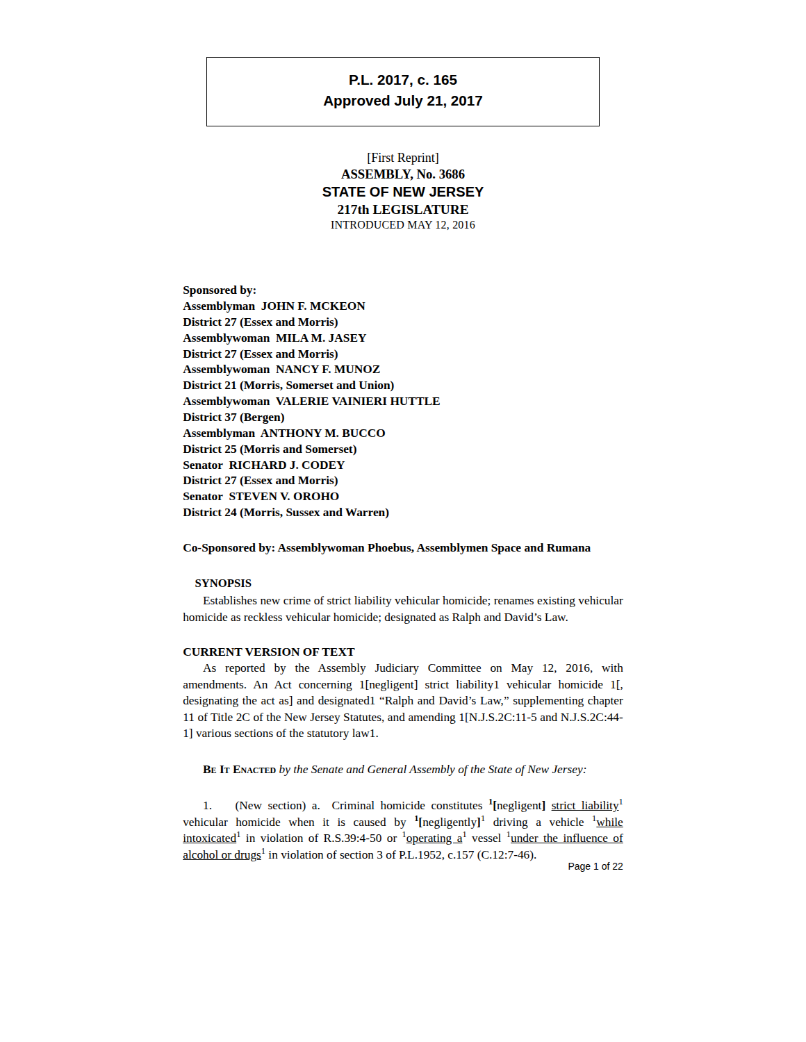P.L. 2017, c. 165
Approved July 21, 2017
[First Reprint]
ASSEMBLY, No. 3686
STATE OF NEW JERSEY
217th LEGISLATURE
INTRODUCED MAY 12, 2016
Sponsored by:
Assemblyman JOHN F. MCKEON
District 27 (Essex and Morris)
Assemblywoman MILA M. JASEY
District 27 (Essex and Morris)
Assemblywoman NANCY F. MUNOZ
District 21 (Morris, Somerset and Union)
Assemblywoman VALERIE VAINIERI HUTTLE
District 37 (Bergen)
Assemblyman ANTHONY M. BUCCO
District 25 (Morris and Somerset)
Senator RICHARD J. CODEY
District 27 (Essex and Morris)
Senator STEVEN V. OROHO
District 24 (Morris, Sussex and Warren)
Co-Sponsored by: Assemblywoman Phoebus, Assemblymen Space and Rumana
SYNOPSIS
Establishes new crime of strict liability vehicular homicide; renames existing vehicular homicide as reckless vehicular homicide; designated as Ralph and David’s Law.
CURRENT VERSION OF TEXT
As reported by the Assembly Judiciary Committee on May 12, 2016, with amendments. An Act concerning 1[negligent] strict liability1 vehicular homicide 1[, designating the act as] and designated1 “Ralph and David’s Law,” supplementing chapter 11 of Title 2C of the New Jersey Statutes, and amending 1[N.J.S.2C:11-5 and N.J.S.2C:44-1] various sections of the statutory law1.
Be It Enacted by the Senate and General Assembly of the State of New Jersey:
1. (New section) a. Criminal homicide constitutes 1[negligent] strict liability1 vehicular homicide when it is caused by 1[negligently]1 driving a vehicle 1while intoxicated1 in violation of R.S.39:4-50 or 1operating a1 vessel 1under the influence of alcohol or drugs1 in violation of section 3 of P.L.1952, c.157 (C.12:7-46).
Page 1 of 22